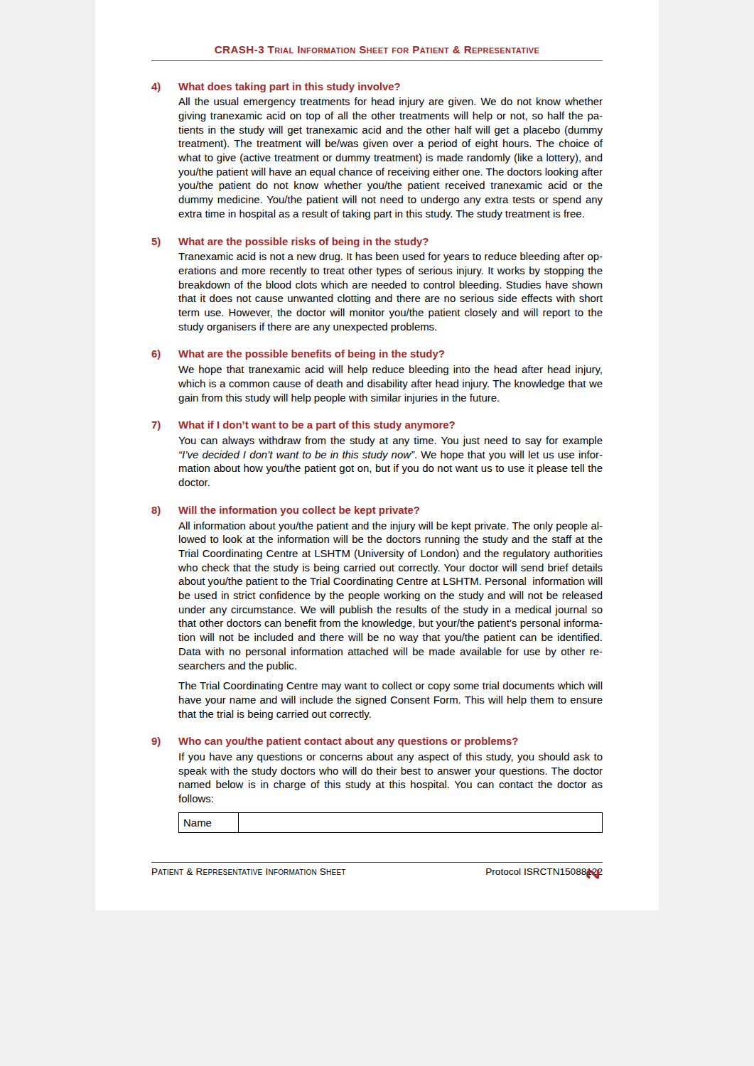CRASH-3 Trial Information Sheet for Patient & Representative
What does taking part in this study involve?
All the usual emergency treatments for head injury are given. We do not know whether giving tranexamic acid on top of all the other treatments will help or not, so half the patients in the study will get tranexamic acid and the other half will get a placebo (dummy treatment). The treatment will be/was given over a period of eight hours. The choice of what to give (active treatment or dummy treatment) is made randomly (like a lottery), and you/the patient will have an equal chance of receiving either one. The doctors looking after you/the patient do not know whether you/the patient received tranexamic acid or the dummy medicine. You/the patient will not need to undergo any extra tests or spend any extra time in hospital as a result of taking part in this study. The study treatment is free.
What are the possible risks of being in the study?
Tranexamic acid is not a new drug. It has been used for years to reduce bleeding after operations and more recently to treat other types of serious injury. It works by stopping the breakdown of the blood clots which are needed to control bleeding. Studies have shown that it does not cause unwanted clotting and there are no serious side effects with short term use. However, the doctor will monitor you/the patient closely and will report to the study organisers if there are any unexpected problems.
What are the possible benefits of being in the study?
We hope that tranexamic acid will help reduce bleeding into the head after head injury, which is a common cause of death and disability after head injury. The knowledge that we gain from this study will help people with similar injuries in the future.
What if I don’t want to be a part of this study anymore?
You can always withdraw from the study at any time. You just need to say for example “I’ve decided I don’t want to be in this study now”. We hope that you will let us use information about how you/the patient got on, but if you do not want us to use it please tell the doctor.
Will the information you collect be kept private?
All information about you/the patient and the injury will be kept private. The only people allowed to look at the information will be the doctors running the study and the staff at the Trial Coordinating Centre at LSHTM (University of London) and the regulatory authorities who check that the study is being carried out correctly. Your doctor will send brief details about you/the patient to the Trial Coordinating Centre at LSHTM. Personal information will be used in strict confidence by the people working on the study and will not be released under any circumstance. We will publish the results of the study in a medical journal so that other doctors can benefit from the knowledge, but your/the patient’s personal information will not be included and there will be no way that you/the patient can be identified. Data with no personal information attached will be made available for use by other researchers and the public.
The Trial Coordinating Centre may want to collect or copy some trial documents which will have your name and will include the signed Consent Form. This will help them to ensure that the trial is being carried out correctly.
Who can you/the patient contact about any questions or problems?
If you have any questions or concerns about any aspect of this study, you should ask to speak with the study doctors who will do their best to answer your questions. The doctor named below is in charge of this study at this hospital. You can contact the doctor as follows:
| Name | |
2
Patient & Representative Information Sheet
Protocol ISRCTN15088122